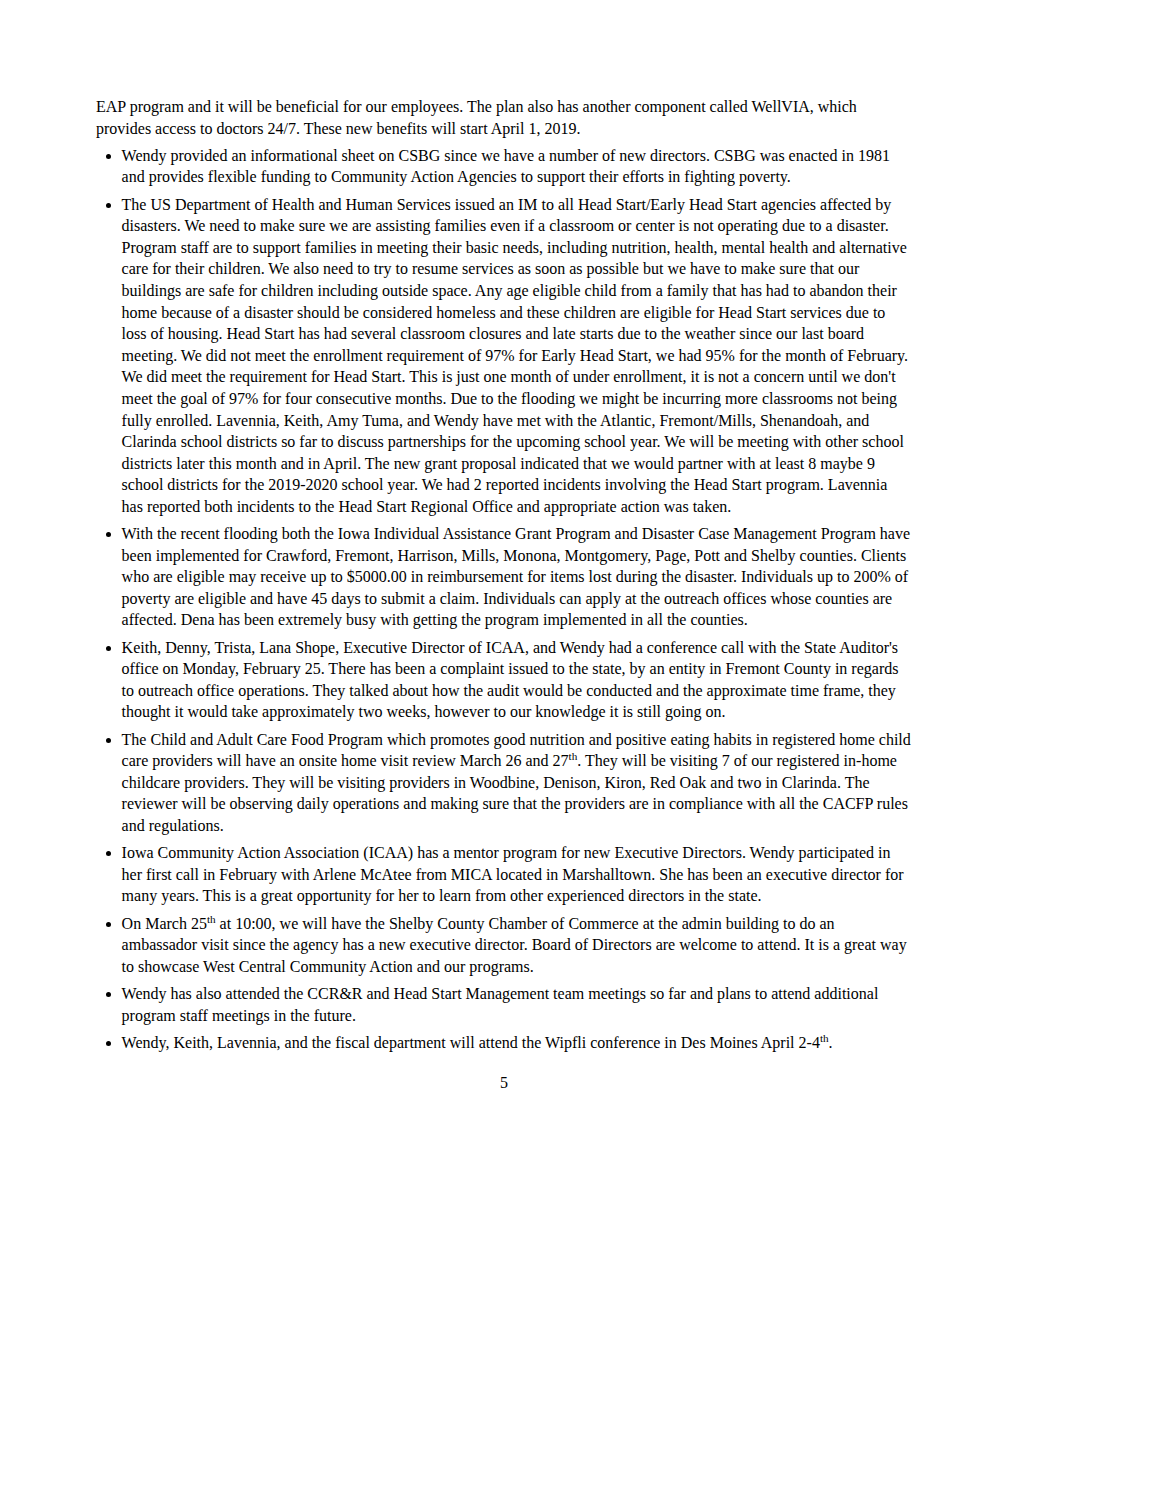EAP program and it will be beneficial for our employees. The plan also has another component called WellVIA, which provides access to doctors 24/7. These new benefits will start April 1, 2019.
Wendy provided an informational sheet on CSBG since we have a number of new directors. CSBG was enacted in 1981 and provides flexible funding to Community Action Agencies to support their efforts in fighting poverty.
The US Department of Health and Human Services issued an IM to all Head Start/Early Head Start agencies affected by disasters. We need to make sure we are assisting families even if a classroom or center is not operating due to a disaster. Program staff are to support families in meeting their basic needs, including nutrition, health, mental health and alternative care for their children. We also need to try to resume services as soon as possible but we have to make sure that our buildings are safe for children including outside space. Any age eligible child from a family that has had to abandon their home because of a disaster should be considered homeless and these children are eligible for Head Start services due to loss of housing. Head Start has had several classroom closures and late starts due to the weather since our last board meeting. We did not meet the enrollment requirement of 97% for Early Head Start, we had 95% for the month of February. We did meet the requirement for Head Start. This is just one month of under enrollment, it is not a concern until we don't meet the goal of 97% for four consecutive months. Due to the flooding we might be incurring more classrooms not being fully enrolled. Lavennia, Keith, Amy Tuma, and Wendy have met with the Atlantic, Fremont/Mills, Shenandoah, and Clarinda school districts so far to discuss partnerships for the upcoming school year. We will be meeting with other school districts later this month and in April. The new grant proposal indicated that we would partner with at least 8 maybe 9 school districts for the 2019-2020 school year. We had 2 reported incidents involving the Head Start program. Lavennia has reported both incidents to the Head Start Regional Office and appropriate action was taken.
With the recent flooding both the Iowa Individual Assistance Grant Program and Disaster Case Management Program have been implemented for Crawford, Fremont, Harrison, Mills, Monona, Montgomery, Page, Pott and Shelby counties. Clients who are eligible may receive up to $5000.00 in reimbursement for items lost during the disaster. Individuals up to 200% of poverty are eligible and have 45 days to submit a claim. Individuals can apply at the outreach offices whose counties are affected. Dena has been extremely busy with getting the program implemented in all the counties.
Keith, Denny, Trista, Lana Shope, Executive Director of ICAA, and Wendy had a conference call with the State Auditor's office on Monday, February 25. There has been a complaint issued to the state, by an entity in Fremont County in regards to outreach office operations. They talked about how the audit would be conducted and the approximate time frame, they thought it would take approximately two weeks, however to our knowledge it is still going on.
The Child and Adult Care Food Program which promotes good nutrition and positive eating habits in registered home child care providers will have an onsite home visit review March 26 and 27th. They will be visiting 7 of our registered in-home childcare providers. They will be visiting providers in Woodbine, Denison, Kiron, Red Oak and two in Clarinda. The reviewer will be observing daily operations and making sure that the providers are in compliance with all the CACFP rules and regulations.
Iowa Community Action Association (ICAA) has a mentor program for new Executive Directors. Wendy participated in her first call in February with Arlene McAtee from MICA located in Marshalltown. She has been an executive director for many years. This is a great opportunity for her to learn from other experienced directors in the state.
On March 25th at 10:00, we will have the Shelby County Chamber of Commerce at the admin building to do an ambassador visit since the agency has a new executive director. Board of Directors are welcome to attend. It is a great way to showcase West Central Community Action and our programs.
Wendy has also attended the CCR&R and Head Start Management team meetings so far and plans to attend additional program staff meetings in the future.
Wendy, Keith, Lavennia, and the fiscal department will attend the Wipfli conference in Des Moines April 2-4th.
5